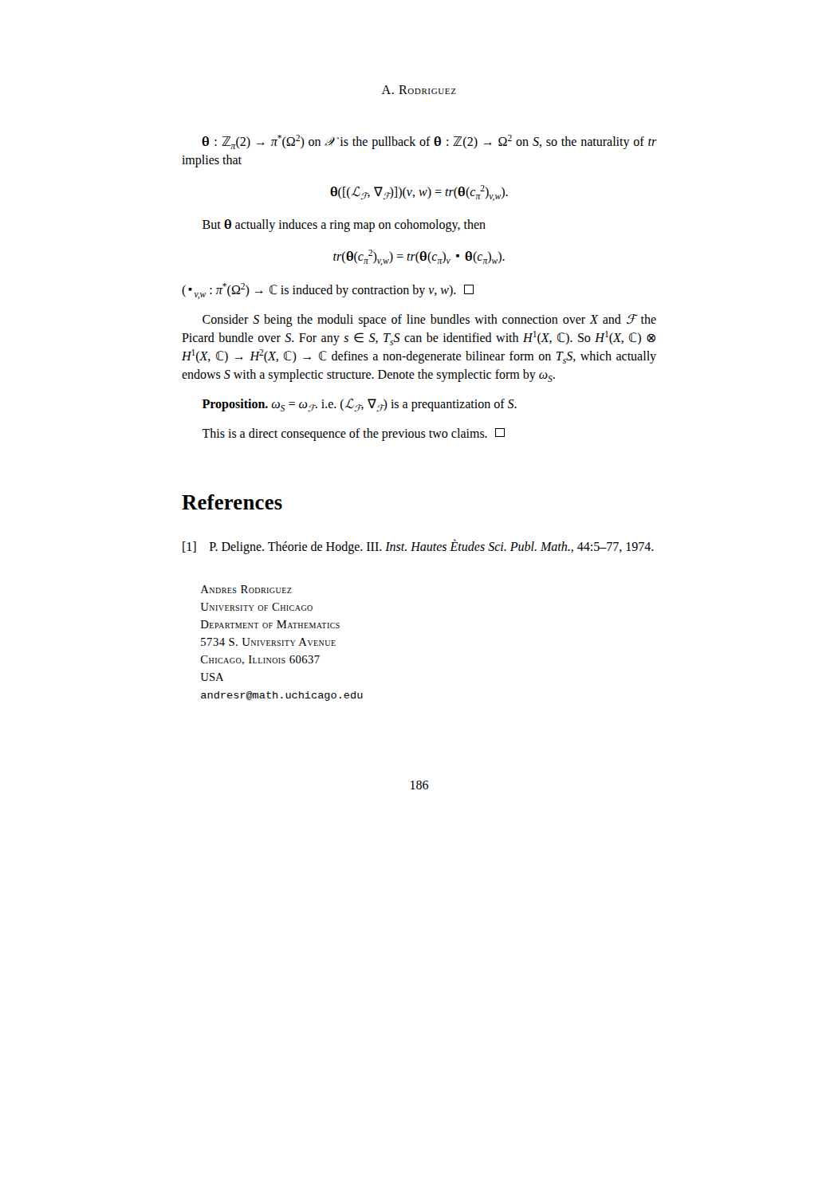A. Rodriguez
𝛉 : ℤπ(2) → π*(Ω2) on 𝒳 is the pullback of 𝛉 : ℤ(2) → Ω2 on S, so the naturality of tr implies that
𝛉([(ℒℱ, ∇ℱ)])(v, w) = tr(𝛉(cπ2)v,w).
But 𝛉 actually induces a ring map on cohomology, then
tr(𝛉(cπ2)v,w) = tr(𝛉(cπ)v ▪ 𝛉(cπ)w).
(▪v,w : π*(Ω2) → ℂ is induced by contraction by v, w).
Consider S being the moduli space of line bundles with connection over X and ℱ the Picard bundle over S. For any s ∈ S, TsS can be identified with H1(X, ℂ). So H1(X, ℂ) ⊗ H1(X, ℂ) → H2(X, ℂ) → ℂ defines a non-degenerate bilinear form on TsS, which actually endows S with a symplectic structure. Denote the symplectic form by ωS.
Proposition. ωS = ωℱ. i.e. (ℒℱ, ∇ℱ) is a prequantization of S.
This is a direct consequence of the previous two claims.
References
[1]
P. Deligne. Théorie de Hodge. III. Inst. Hautes Ètudes Sci. Publ. Math., 44:5–77, 1974.
Andres Rodriguez
University of Chicago
Department of Mathematics
5734 S. University Avenue
Chicago, Illinois 60637
USA
andresr@math.uchicago.edu
186